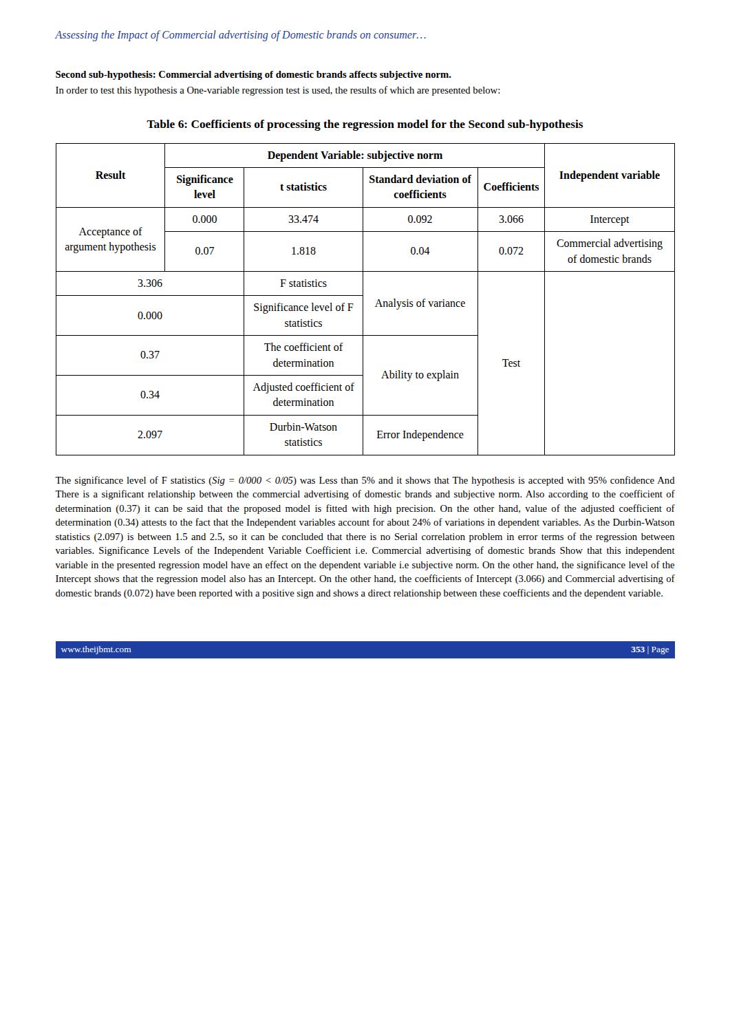Assessing the Impact of Commercial advertising of Domestic brands on consumer…
Second sub-hypothesis: Commercial advertising of domestic brands affects subjective norm.
In order to test this hypothesis a One-variable regression test is used, the results of which are presented below:
Table 6: Coefficients of processing the regression model for the Second sub-hypothesis
| Result | Dependent Variable: subjective norm | Independent variable |
| --- | --- | --- |
| Significance level | t statistics | Standard deviation of coefficients | Coefficients |
| Acceptance of argument hypothesis | 0.000 | 33.474 | 0.092 | 3.066 | Intercept |
| 0.07 | 1.818 | 0.04 | 0.072 | Commercial advertising of domestic brands |
| 3.306 | F statistics | Analysis of variance | Test | |
| 0.000 | Significance level of F statistics |
| 0.37 | The coefficient of determination | Ability to explain |
| 0.34 | Adjusted coefficient of determination |
| 2.097 | Durbin-Watson statistics | Error Independence |
The significance level of F statistics (Sig = 0/000 < 0/05) was Less than 5% and it shows that The hypothesis is accepted with 95% confidence And There is a significant relationship between the commercial advertising of domestic brands and subjective norm. Also according to the coefficient of determination (0.37) it can be said that the proposed model is fitted with high precision. On the other hand, value of the adjusted coefficient of determination (0.34) attests to the fact that the Independent variables account for about 24% of variations in dependent variables. As the Durbin-Watson statistics (2.097) is between 1.5 and 2.5, so it can be concluded that there is no Serial correlation problem in error terms of the regression between variables. Significance Levels of the Independent Variable Coefficient i.e. Commercial advertising of domestic brands Show that this independent variable in the presented regression model have an effect on the dependent variable i.e subjective norm. On the other hand, the significance level of the Intercept shows that the regression model also has an Intercept. On the other hand, the coefficients of Intercept (3.066) and Commercial advertising of domestic brands (0.072) have been reported with a positive sign and shows a direct relationship between these coefficients and the dependent variable.
www.theijbmt.com
353 | Page